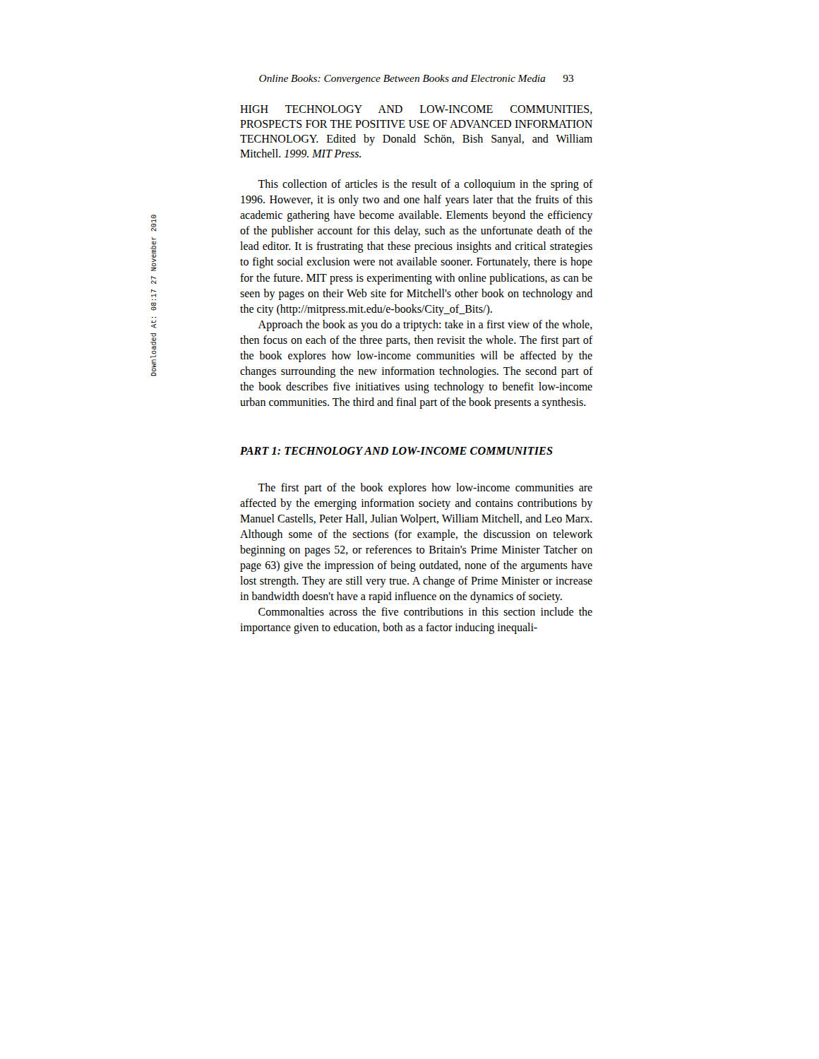Downloaded At: 08:17 27 November 2010
Online Books: Convergence Between Books and Electronic Media93
HIGH TECHNOLOGY AND LOW-INCOME COMMUNITIES, PROSPECTS FOR THE POSITIVE USE OF ADVANCED INFORMATION TECHNOLOGY. Edited by Donald Schön, Bish Sanyal, and William Mitchell. 1999. MIT Press.
This collection of articles is the result of a colloquium in the spring of 1996. However, it is only two and one half years later that the fruits of this academic gathering have become available. Elements beyond the efficiency of the publisher account for this delay, such as the unfortunate death of the lead editor. It is frustrating that these precious insights and critical strategies to fight social exclusion were not available sooner. Fortunately, there is hope for the future. MIT press is experimenting with online publications, as can be seen by pages on their Web site for Mitchell's other book on technology and the city (http://mitpress.mit.edu/e-books/City_of_Bits/).
Approach the book as you do a triptych: take in a first view of the whole, then focus on each of the three parts, then revisit the whole. The first part of the book explores how low-income communities will be affected by the changes surrounding the new information technologies. The second part of the book describes five initiatives using technology to benefit low-income urban communities. The third and final part of the book presents a synthesis.
PART 1: TECHNOLOGY AND LOW-INCOME COMMUNITIES
The first part of the book explores how low-income communities are affected by the emerging information society and contains contributions by Manuel Castells, Peter Hall, Julian Wolpert, William Mitchell, and Leo Marx. Although some of the sections (for example, the discussion on telework beginning on pages 52, or references to Britain's Prime Minister Tatcher on page 63) give the impression of being outdated, none of the arguments have lost strength. They are still very true. A change of Prime Minister or increase in bandwidth doesn't have a rapid influence on the dynamics of society.
Commonalties across the five contributions in this section include the importance given to education, both as a factor inducing inequali-